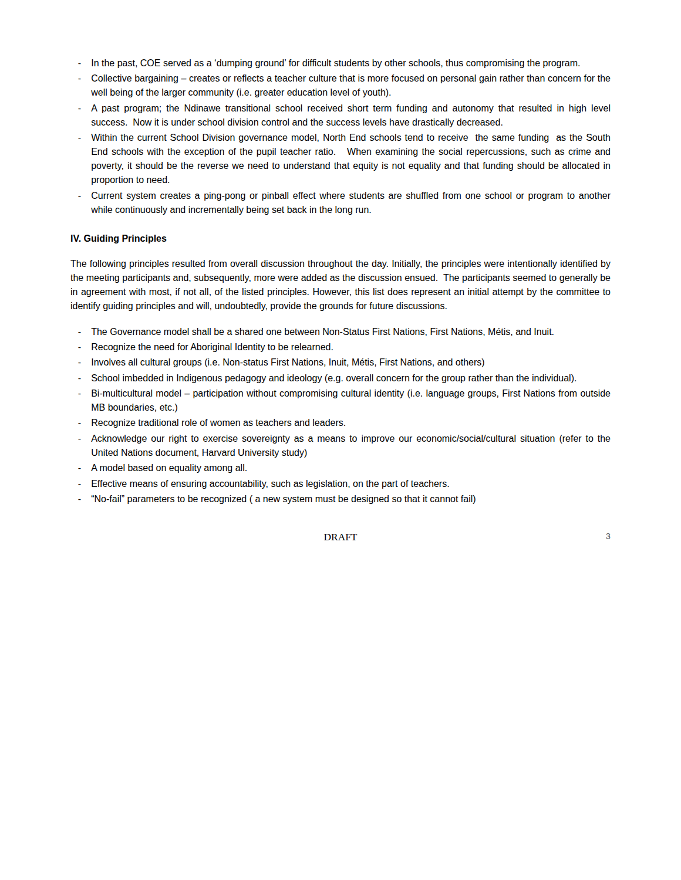In the past, COE served as a ‘dumping ground’ for difficult students by other schools, thus compromising the program.
Collective bargaining – creates or reflects a teacher culture that is more focused on personal gain rather than concern for the well being of the larger community (i.e. greater education level of youth).
A past program; the Ndinawe transitional school received short term funding and autonomy that resulted in high level success. Now it is under school division control and the success levels have drastically decreased.
Within the current School Division governance model, North End schools tend to receive the same funding as the South End schools with the exception of the pupil teacher ratio. When examining the social repercussions, such as crime and poverty, it should be the reverse we need to understand that equity is not equality and that funding should be allocated in proportion to need.
Current system creates a ping-pong or pinball effect where students are shuffled from one school or program to another while continuously and incrementally being set back in the long run.
IV. Guiding Principles
The following principles resulted from overall discussion throughout the day. Initially, the principles were intentionally identified by the meeting participants and, subsequently, more were added as the discussion ensued. The participants seemed to generally be in agreement with most, if not all, of the listed principles. However, this list does represent an initial attempt by the committee to identify guiding principles and will, undoubtedly, provide the grounds for future discussions.
The Governance model shall be a shared one between Non-Status First Nations, First Nations, Métis, and Inuit.
Recognize the need for Aboriginal Identity to be relearned.
Involves all cultural groups (i.e. Non-status First Nations, Inuit, Métis, First Nations, and others)
School imbedded in Indigenous pedagogy and ideology (e.g. overall concern for the group rather than the individual).
Bi-multicultural model – participation without compromising cultural identity (i.e. language groups, First Nations from outside MB boundaries, etc.)
Recognize traditional role of women as teachers and leaders.
Acknowledge our right to exercise sovereignty as a means to improve our economic/social/cultural situation (refer to the United Nations document, Harvard University study)
A model based on equality among all.
Effective means of ensuring accountability, such as legislation, on the part of teachers.
“No-fail” parameters to be recognized ( a new system must be designed so that it cannot fail)
DRAFT 3